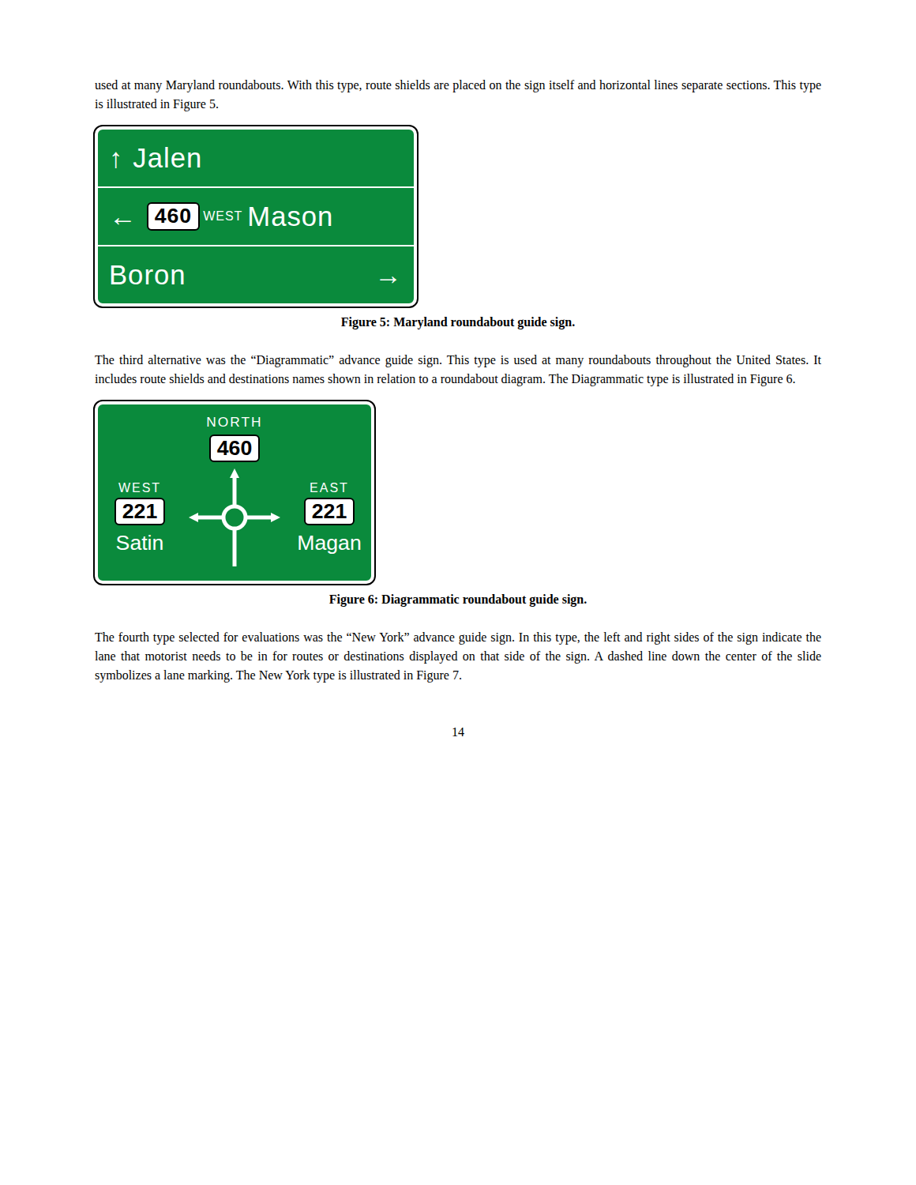used at many Maryland roundabouts. With this type, route shields are placed on the sign itself and horizontal lines separate sections. This type is illustrated in Figure 5.
↑ Jalen
← 460 WEST Mason
Boron →
Figure 5: Maryland roundabout guide sign.
The third alternative was the “Diagrammatic” advance guide sign. This type is used at many roundabouts throughout the United States. It includes route shields and destinations names shown in relation to a roundabout diagram. The Diagrammatic type is illustrated in Figure 6.
NORTH 460
WEST 221 Satin
EAST 221 Magan
Figure 6: Diagrammatic roundabout guide sign.
The fourth type selected for evaluations was the “New York” advance guide sign. In this type, the left and right sides of the sign indicate the lane that motorist needs to be in for routes or destinations displayed on that side of the sign. A dashed line down the center of the slide symbolizes a lane marking. The New York type is illustrated in Figure 7.
14